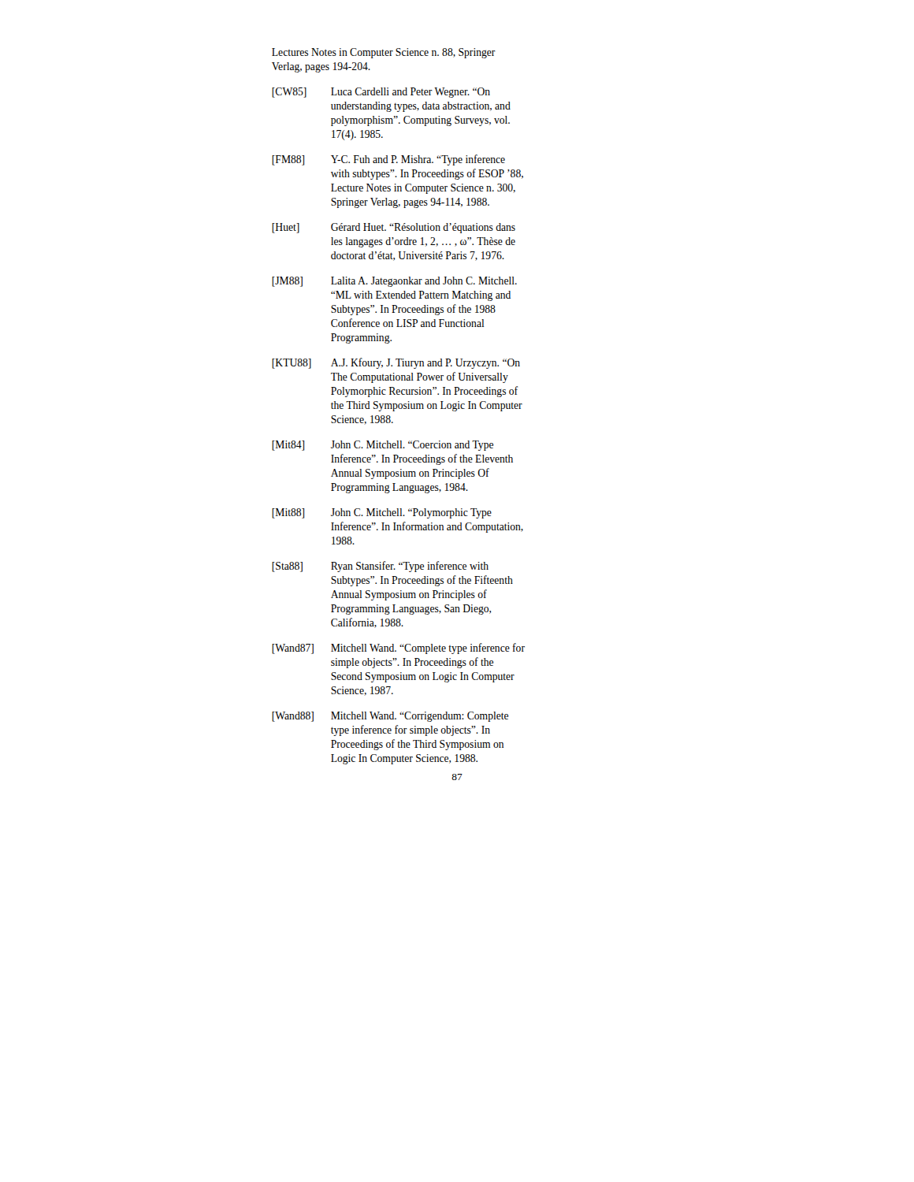Lectures Notes in Computer Science n. 88, Springer Verlag, pages 194-204.
[CW85]
Luca Cardelli and Peter Wegner. “On understanding types, data abstraction, and polymorphism”. Computing Surveys, vol. 17(4). 1985.
[FM88]
Y-C. Fuh and P. Mishra. “Type inference with subtypes”. In Proceedings of ESOP ’88, Lecture Notes in Computer Science n. 300, Springer Verlag, pages 94-114, 1988.
[Huet]
Gérard Huet. “Résolution d’équations dans les langages d’ordre 1, 2, … , ω”. Thèse de doctorat d’état, Université Paris 7, 1976.
[JM88]
Lalita A. Jategaonkar and John C. Mitchell. “ML with Extended Pattern Matching and Subtypes”. In Proceedings of the 1988 Conference on LISP and Functional Programming.
[KTU88]
A.J. Kfoury, J. Tiuryn and P. Urzyczyn. “On The Computational Power of Universally Polymorphic Recursion”. In Proceedings of the Third Symposium on Logic In Computer Science, 1988.
[Mit84]
John C. Mitchell. “Coercion and Type Inference”. In Proceedings of the Eleventh Annual Symposium on Principles Of Programming Languages, 1984.
[Mit88]
John C. Mitchell. “Polymorphic Type Inference”. In Information and Computation, 1988.
[Sta88]
Ryan Stansifer. “Type inference with Subtypes”. In Proceedings of the Fifteenth Annual Symposium on Principles of Programming Languages, San Diego, California, 1988.
[Wand87]
Mitchell Wand. “Complete type inference for simple objects”. In Proceedings of the Second Symposium on Logic In Computer Science, 1987.
[Wand88]
Mitchell Wand. “Corrigendum: Complete type inference for simple objects”. In Proceedings of the Third Symposium on Logic In Computer Science, 1988.
87